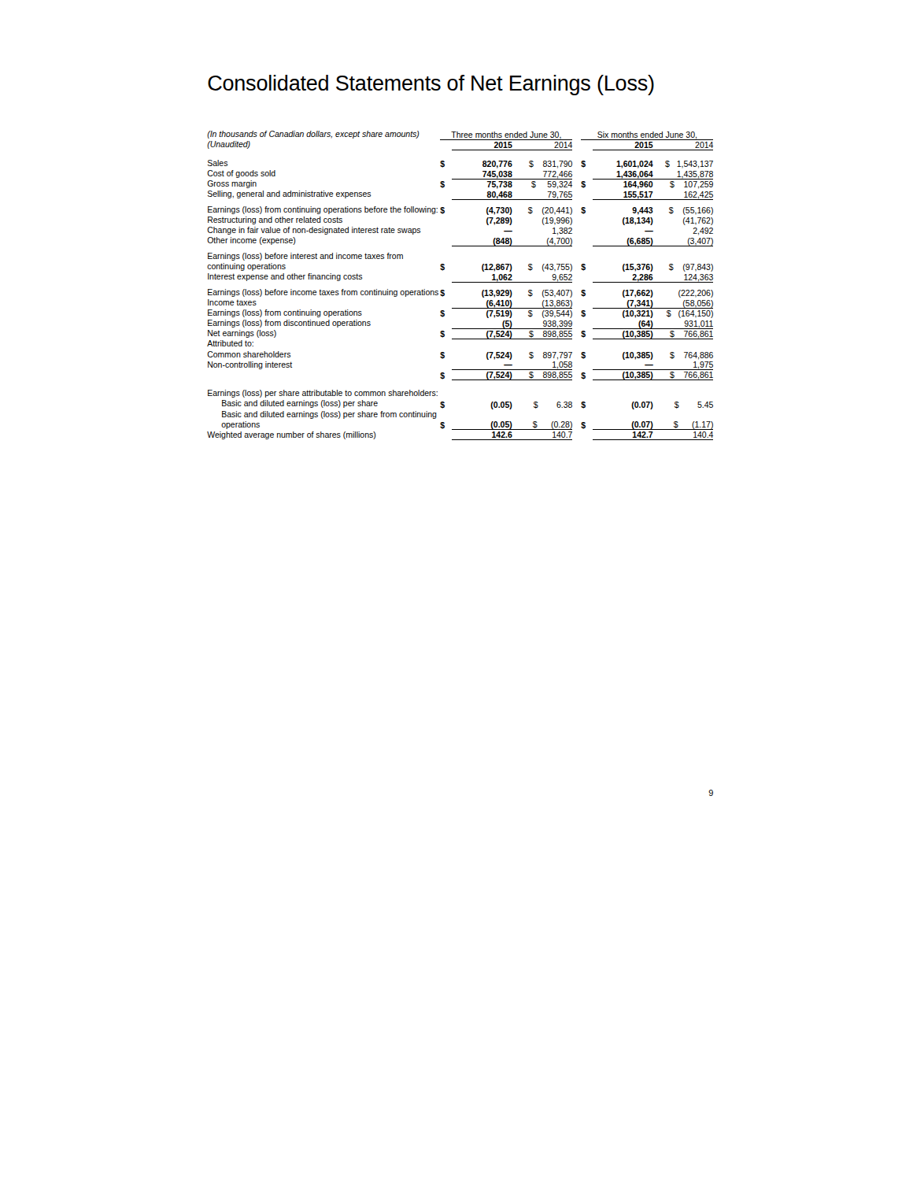Consolidated Statements of Net Earnings (Loss)
| (In thousands of Canadian dollars, except share amounts) (Unaudited) | Three months ended June 30, | | Six months ended June 30, |
| | 2015 | 2014 | | | 2015 | 2014 |
| Sales | $ | 820,776 | $ 831,790 | | $ | 1,601,024 | $ 1,543,137 |
| Cost of goods sold | | 745,038 | 772,466 | | | 1,436,064 | 1,435,878 |
| Gross margin | $ | 75,738 | $ 59,324 | | $ | 164,960 | $ 107,259 |
| Selling, general and administrative expenses | | 80,468 | 79,765 | | | 155,517 | 162,425 |
| Earnings (loss) from continuing operations before the following: | $ | (4,730) | $ (20,441) | | $ | 9,443 | $ (55,166) |
| Restructuring and other related costs | | (7,289) | (19,996) | | | (18,134) | (41,762) |
| Change in fair value of non-designated interest rate swaps | | — | 1,382 | | | — | 2,492 |
| Other income (expense) | | (848) | (4,700) | | | (6,685) | (3,407) |
| Earnings (loss) before interest and income taxes from continuing operations | $ | (12,867) | $ (43,755) | | $ | (15,376) | $ (97,843) |
| Interest expense and other financing costs | | 1,062 | 9,652 | | | 2,286 | 124,363 |
| Earnings (loss) before income taxes from continuing operations | $ | (13,929) | $ (53,407) | | $ | (17,662) | (222,206) |
| Income taxes | | (6,410) | (13,863) | | | (7,341) | (58,056) |
| Earnings (loss) from continuing operations | $ | (7,519) | $ (39,544) | | $ | (10,321) | $ (164,150) |
| Earnings (loss) from discontinued operations | | (5) | 938,399 | | | (64) | 931,011 |
| Net earnings (loss) | $ | (7,524) | $ 898,855 | | $ | (10,385) | $ 766,861 |
| Attributed to: | | | | | | | |
| Common shareholders | $ | (7,524) | $ 897,797 | | $ | (10,385) | $ 764,886 |
| Non-controlling interest | | — | 1,058 | | | — | 1,975 |
| | $ | (7,524) | $ 898,855 | | $ | (10,385) | $ 766,861 |
| Earnings (loss) per share attributable to common shareholders: | | | | | | | |
| Basic and diluted earnings (loss) per share | $ | (0.05) | $ 6.38 | | $ | (0.07) | $ 5.45 |
| Basic and diluted earnings (loss) per share from continuing operations | $ | (0.05) | $ (0.28) | | $ | (0.07) | $ (1.17) |
| Weighted average number of shares (millions) | | 142.6 | 140.7 | | | 142.7 | 140.4 |
9